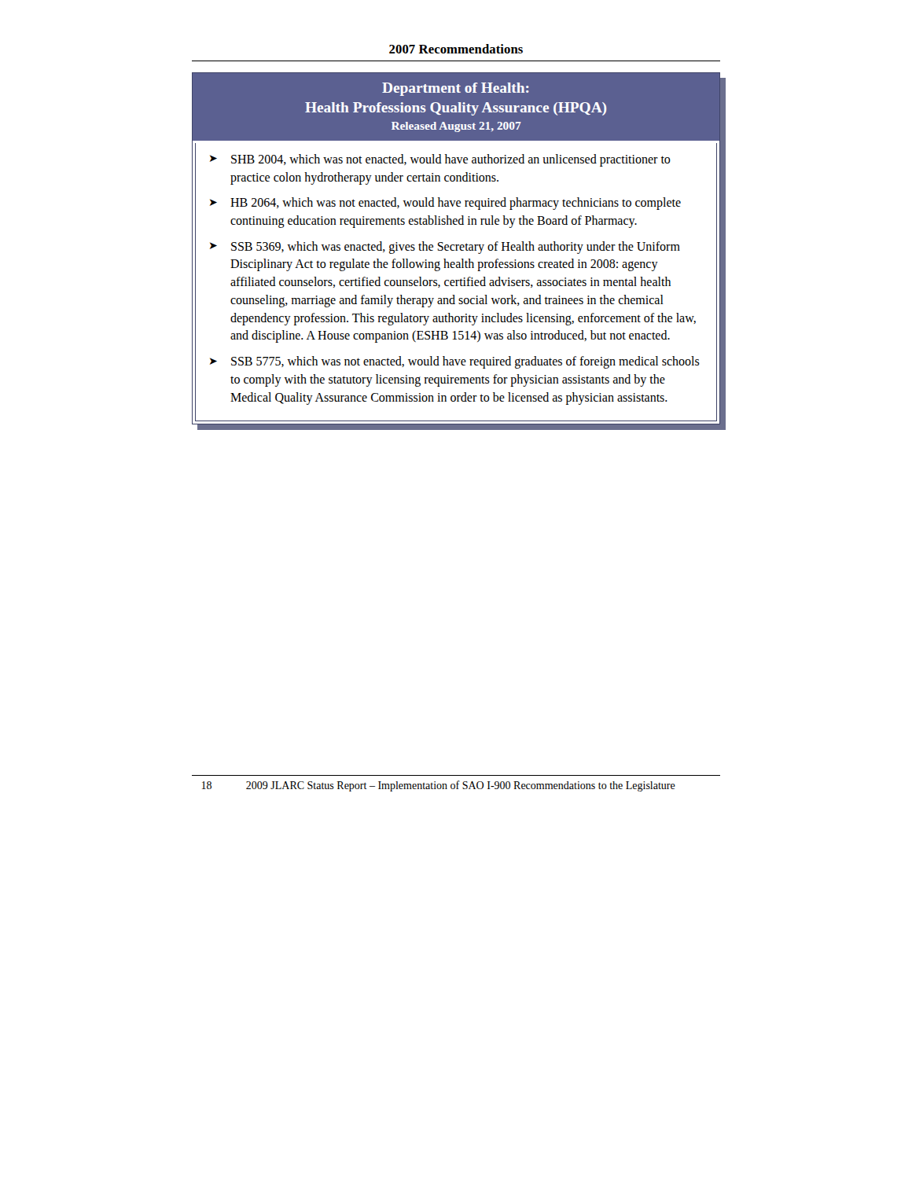2007 Recommendations
Department of Health: Health Professions Quality Assurance (HPQA) Released August 21, 2007
SHB 2004, which was not enacted, would have authorized an unlicensed practitioner to practice colon hydrotherapy under certain conditions.
HB 2064, which was not enacted, would have required pharmacy technicians to complete continuing education requirements established in rule by the Board of Pharmacy.
SSB 5369, which was enacted, gives the Secretary of Health authority under the Uniform Disciplinary Act to regulate the following health professions created in 2008: agency affiliated counselors, certified counselors, certified advisers, associates in mental health counseling, marriage and family therapy and social work, and trainees in the chemical dependency profession. This regulatory authority includes licensing, enforcement of the law, and discipline. A House companion (ESHB 1514) was also introduced, but not enacted.
SSB 5775, which was not enacted, would have required graduates of foreign medical schools to comply with the statutory licensing requirements for physician assistants and by the Medical Quality Assurance Commission in order to be licensed as physician assistants.
18
2009 JLARC Status Report – Implementation of SAO I-900 Recommendations to the Legislature